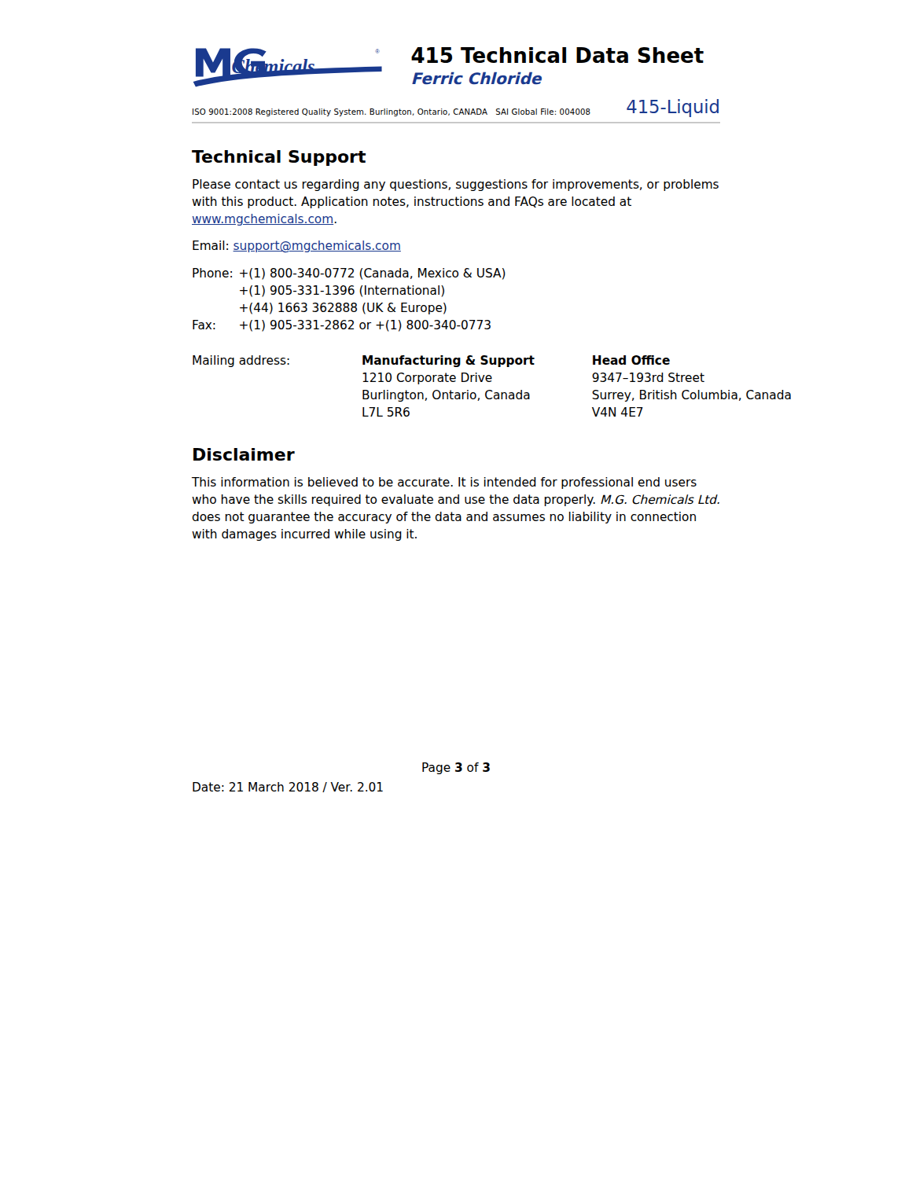Chemicals ®
415 Technical Data Sheet
Ferric Chloride
ISO 9001:2008 Registered Quality System. Burlington, Ontario, CANADA SAI Global File: 004008
415-Liquid
Technical Support
Please contact us regarding any questions, suggestions for improvements, or problems with this product. Application notes, instructions and FAQs are located at www.mgchemicals.com.
Email: support@mgchemicals.com
Phone:
+(1) 800-340-0772 (Canada, Mexico & USA)
+(1) 905-331-1396 (International)
+(44) 1663 362888 (UK & Europe)
Fax:
+(1) 905-331-2862 or +(1) 800-340-0773
Mailing address:
Manufacturing & Support
1210 Corporate Drive
Burlington, Ontario, Canada
L7L 5R6
Head Office
9347–193rd Street
Surrey, British Columbia, Canada
V4N 4E7
Disclaimer
This information is believed to be accurate. It is intended for professional end users who have the skills required to evaluate and use the data properly. M.G. Chemicals Ltd. does not guarantee the accuracy of the data and assumes no liability in connection with damages incurred while using it.
Page 3 of 3
Date: 21 March 2018 / Ver. 2.01